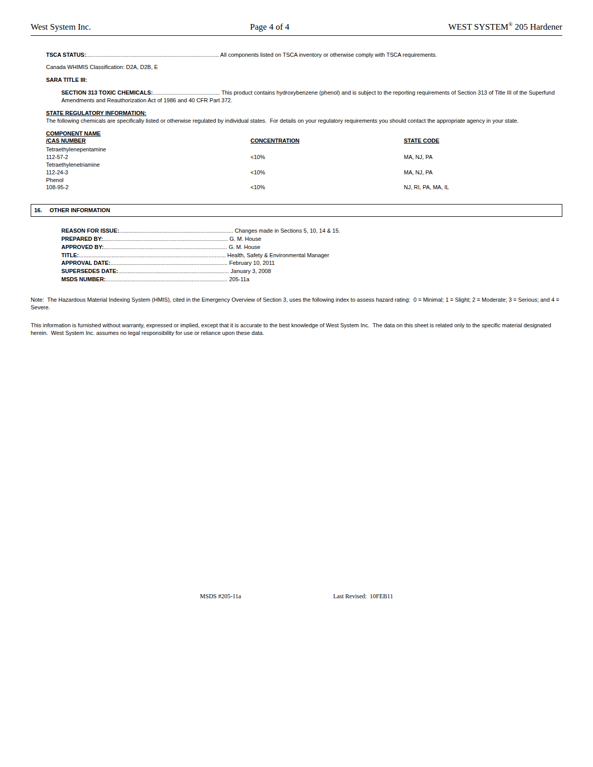West System Inc.
Page 4 of 4
WEST SYSTEM® 205 Hardener
TSCA STATUS:..................................................................................... All components listed on TSCA inventory or otherwise comply with TSCA requirements.
Canada WHIMIS Classification: D2A, D2B, E
SARA TITLE III:
SECTION 313 TOXIC CHEMICALS:........................................... This product contains hydroxybenzene (phenol) and is subject to the reporting requirements of Section 313 of Title III of the Superfund Amendments and Reauthorization Act of 1986 and 40 CFR Part 372.
STATE REGULATORY INFORMATION:
The following chemicals are specifically listed or otherwise regulated by individual states. For details on your regulatory requirements you should contact the appropriate agency in your state.
| COMPONENT NAME /CAS NUMBER | CONCENTRATION | STATE CODE |
| --- | --- | --- |
| Tetraethylenepentamine 112-57-2 | <10% | MA, NJ, PA |
| Tetraethylenetriamine 112-24-3 | <10% | MA, NJ, PA |
| Phenol 108-95-2 | <10% | NJ, RI, PA, MA, IL |
16. OTHER INFORMATION
REASON FOR ISSUE:......................................................................... Changes made in Sections 5, 10, 14 & 15.
PREPARED BY:................................................................................ G. M. House
APPROVED BY:............................................................................... G. M. House
TITLE:.............................................................................................. Health, Safety & Environmental Manager
APPROVAL DATE:........................................................................... February 10, 2011
SUPERSEDES DATE:....................................................................... January 3, 2008
MSDS NUMBER:.............................................................................. 205-11a
Note: The Hazardous Material Indexing System (HMIS), cited in the Emergency Overview of Section 3, uses the following index to assess hazard rating: 0 = Minimal; 1 = Slight; 2 = Moderate; 3 = Serious; and 4 = Severe.
This information is furnished without warranty, expressed or implied, except that it is accurate to the best knowledge of West System Inc. The data on this sheet is related only to the specific material designated herein. West System Inc. assumes no legal responsibility for use or reliance upon these data.
MSDS #205-11a
Last Revised: 10FEB11